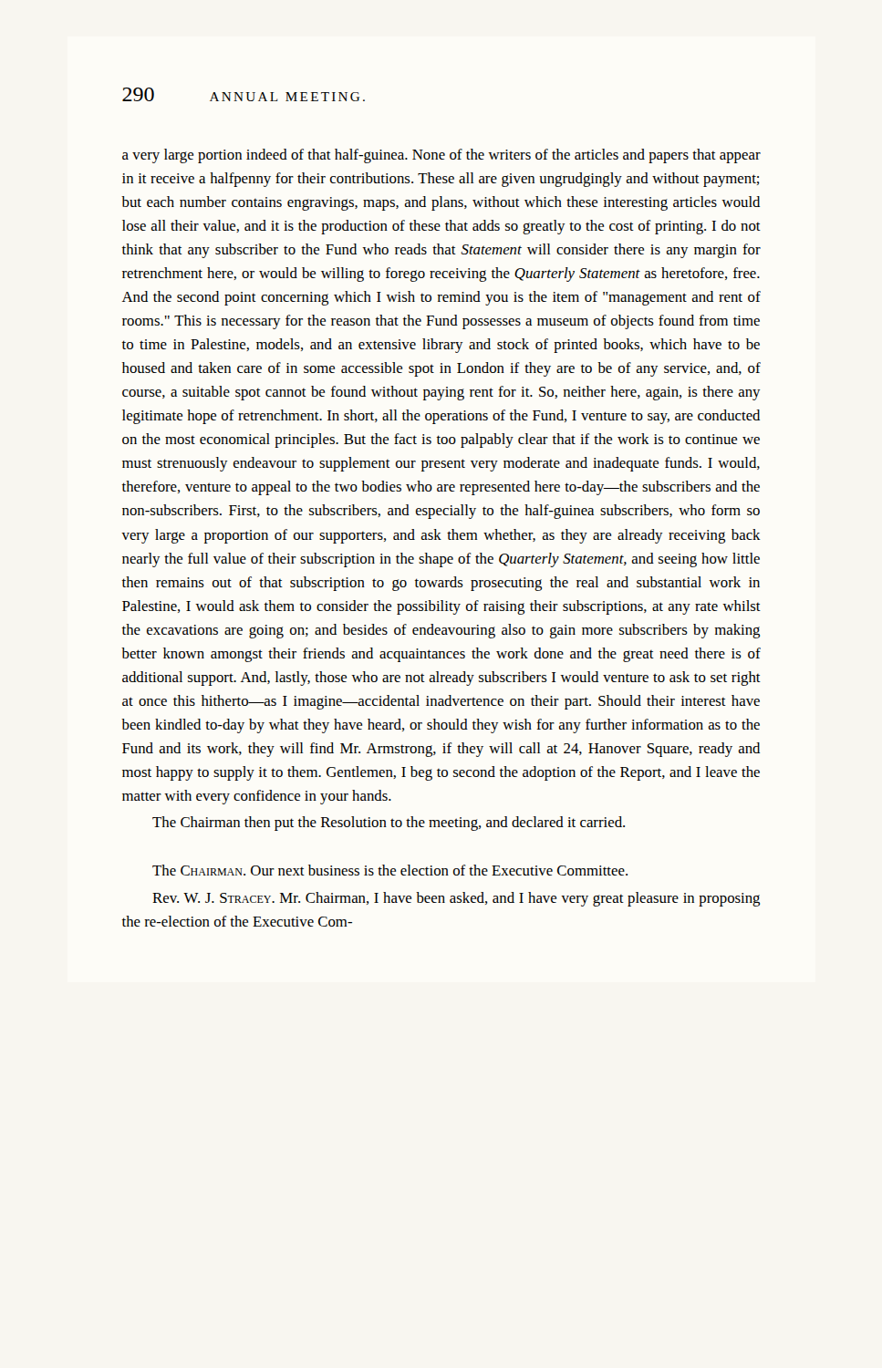290 ANNUAL MEETING.
a very large portion indeed of that half-guinea. None of the writers of the articles and papers that appear in it receive a halfpenny for their contributions. These all are given ungrudgingly and without payment; but each number contains engravings, maps, and plans, without which these interesting articles would lose all their value, and it is the production of these that adds so greatly to the cost of printing. I do not think that any subscriber to the Fund who reads that Statement will consider there is any margin for retrenchment here, or would be willing to forego receiving the Quarterly Statement as heretofore, free. And the second point concerning which I wish to remind you is the item of "management and rent of rooms." This is necessary for the reason that the Fund possesses a museum of objects found from time to time in Palestine, models, and an extensive library and stock of printed books, which have to be housed and taken care of in some accessible spot in London if they are to be of any service, and, of course, a suitable spot cannot be found without paying rent for it. So, neither here, again, is there any legitimate hope of retrenchment. In short, all the operations of the Fund, I venture to say, are conducted on the most economical principles. But the fact is too palpably clear that if the work is to continue we must strenuously endeavour to supplement our present very moderate and inadequate funds. I would, therefore, venture to appeal to the two bodies who are represented here to-day—the subscribers and the non-subscribers. First, to the subscribers, and especially to the half-guinea subscribers, who form so very large a proportion of our supporters, and ask them whether, as they are already receiving back nearly the full value of their subscription in the shape of the Quarterly Statement, and seeing how little then remains out of that subscription to go towards prosecuting the real and substantial work in Palestine, I would ask them to consider the possibility of raising their subscriptions, at any rate whilst the excavations are going on; and besides of endeavouring also to gain more subscribers by making better known amongst their friends and acquaintances the work done and the great need there is of additional support. And, lastly, those who are not already subscribers I would venture to ask to set right at once this hitherto—as I imagine—accidental inadvertence on their part. Should their interest have been kindled to-day by what they have heard, or should they wish for any further information as to the Fund and its work, they will find Mr. Armstrong, if they will call at 24, Hanover Square, ready and most happy to supply it to them. Gentlemen, I beg to second the adoption of the Report, and I leave the matter with every confidence in your hands.
The Chairman then put the Resolution to the meeting, and declared it carried.
The Chairman. Our next business is the election of the Executive Committee.
Rev. W. J. Stracey. Mr. Chairman, I have been asked, and I have very great pleasure in proposing the re-election of the Executive Com-